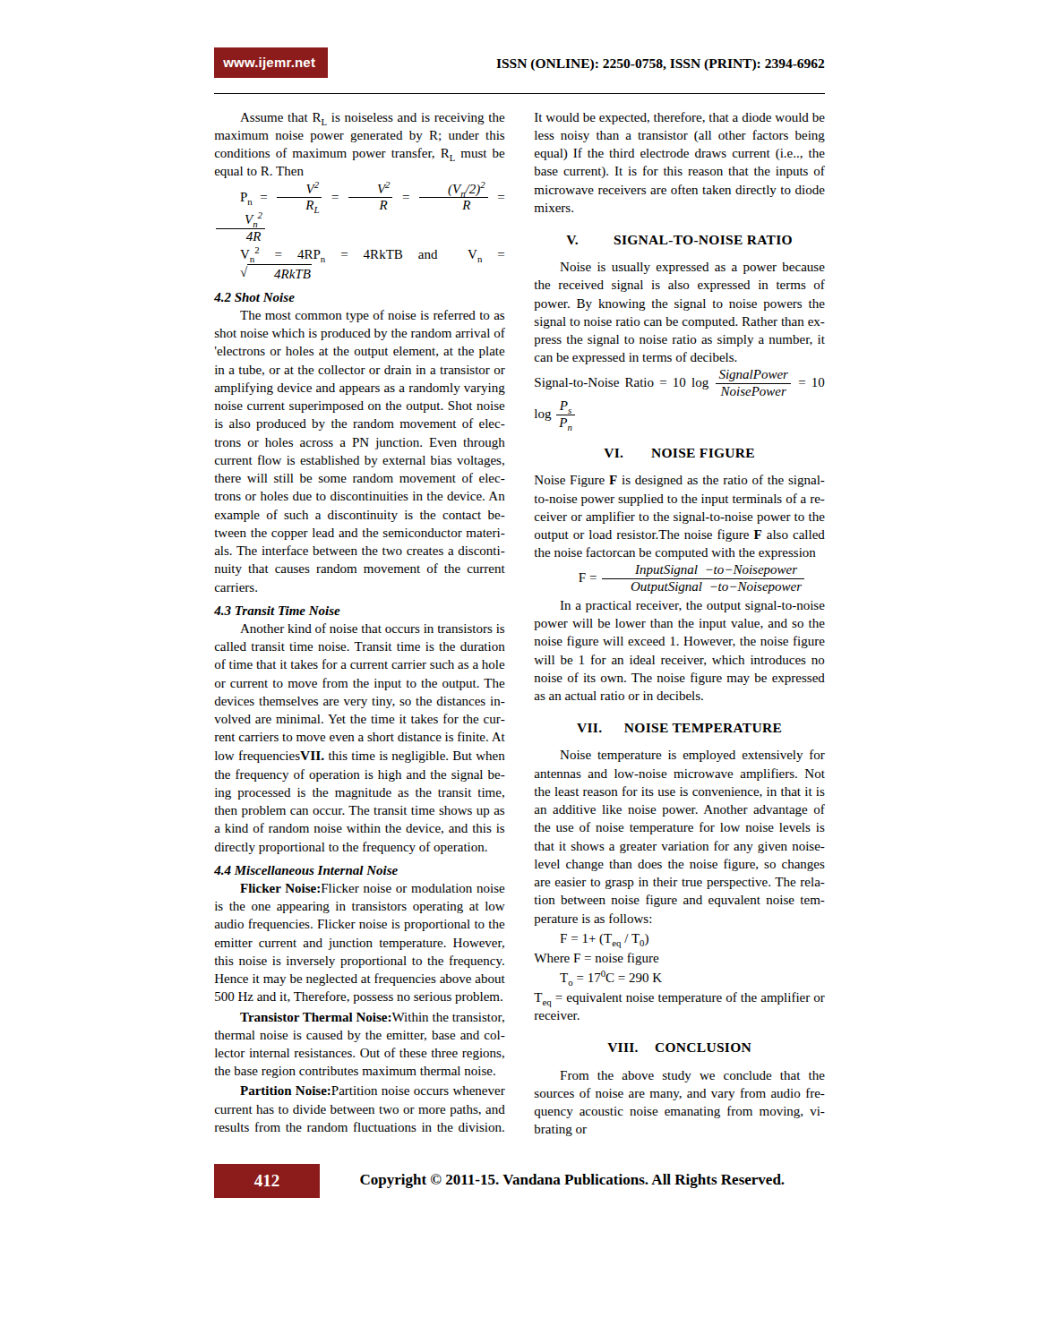www.ijemr.net
ISSN (ONLINE): 2250-0758, ISSN (PRINT): 2394-6962
Assume that RL is noiseless and is receiving the maximum noise power generated by R; under this conditions of maximum power transfer, RL must be equal to R. Then
Pn = V2 RL = V2 R = (Vn/2)2 R = Vn24R
Vn2 = 4RPn = 4RkTB and Vn = 4RkTB
4.2 Shot Noise
The most common type of noise is referred to as shot noise which is produced by the random arrival of 'electrons or holes at the output element, at the plate in a tube, or at the collector or drain in a transistor or amplifying device and appears as a randomly varying noise current superimposed on the output. Shot noise is also produced by the random movement of electrons or holes across a PN junction. Even through current flow is established by external bias voltages, there will still be some random movement of electrons or holes due to discontinuities in the device. An example of such a discontinuity is the contact between the copper lead and the semiconductor materials. The interface between the two creates a discontinuity that causes random movement of the current carriers.
4.3 Transit Time Noise
Another kind of noise that occurs in transistors is called transit time noise. Transit time is the duration of time that it takes for a current carrier such as a hole or current to move from the input to the output. The devices themselves are very tiny, so the distances involved are minimal. Yet the time it takes for the current carriers to move even a short distance is finite. At low frequenciesVII. this time is negligible. But when the frequency of operation is high and the signal being processed is the magnitude as the transit time, then problem can occur. The transit time shows up as a kind of random noise within the device, and this is directly proportional to the frequency of operation.
4.4 Miscellaneous Internal Noise
Flicker Noise: Flicker noise or modulation noise is the one appearing in transistors operating at low audio frequencies. Flicker noise is proportional to the emitter current and junction temperature. However, this noise is inversely proportional to the frequency. Hence it may be neglected at frequencies above about 500 Hz and it, Therefore, possess no serious problem.
Transistor Thermal Noise: Within the transistor, thermal noise is caused by the emitter, base and collector internal resistances. Out of these three regions, the base region contributes maximum thermal noise.
Partition Noise: Partition noise occurs whenever current has to divide between two or more paths, and results from the random fluctuations in the division. It would be expected, therefore, that a diode would be less noisy than a transistor (all other factors being equal) If the third electrode draws current (i.e.., the base current). It is for this reason that the inputs of microwave receivers are often taken directly to diode mixers.
V. SIGNAL-TO-NOISE RATIO
Noise is usually expressed as a power because the received signal is also expressed in terms of power. By knowing the signal to noise powers the signal to noise ratio can be computed. Rather than express the signal to noise ratio as simply a number, it can be expressed in terms of decibels.
Signal-to-Noise Ratio = 10 log SignalPower NoisePower = 10 log Ps Pn
VI. NOISE FIGURE
Noise Figure F is designed as the ratio of the signal-to-noise power supplied to the input terminals of a receiver or amplifier to the signal-to-noise power to the output or load resistor.The noise figure F also called the noise factorcan be computed with the expression
F = InputSignal −to−Noisepower OutputSignal −to−Noisepower
In a practical receiver, the output signal-to-noise power will be lower than the input value, and so the noise figure will exceed 1. However, the noise figure will be 1 for an ideal receiver, which introduces no noise of its own. The noise figure may be expressed as an actual ratio or in decibels.
VII. NOISE TEMPERATURE
Noise temperature is employed extensively for antennas and low-noise microwave amplifiers. Not the least reason for its use is convenience, in that it is an additive like noise power. Another advantage of the use of noise temperature for low noise levels is that it shows a greater variation for any given noise-level change than does the noise figure, so changes are easier to grasp in their true perspective. The relation between noise figure and equvalent noise temperature is as follows:
F = 1+ (Teq / T0)
Where F = noise figure
To = 170C = 290 K
Teq = equivalent noise temperature of the amplifier or receiver.
VIII. CONCLUSION
From the above study we conclude that the sources of noise are many, and vary from audio frequency acoustic noise emanating from moving, vibrating or
412
Copyright © 2011-15. Vandana Publications. All Rights Reserved.